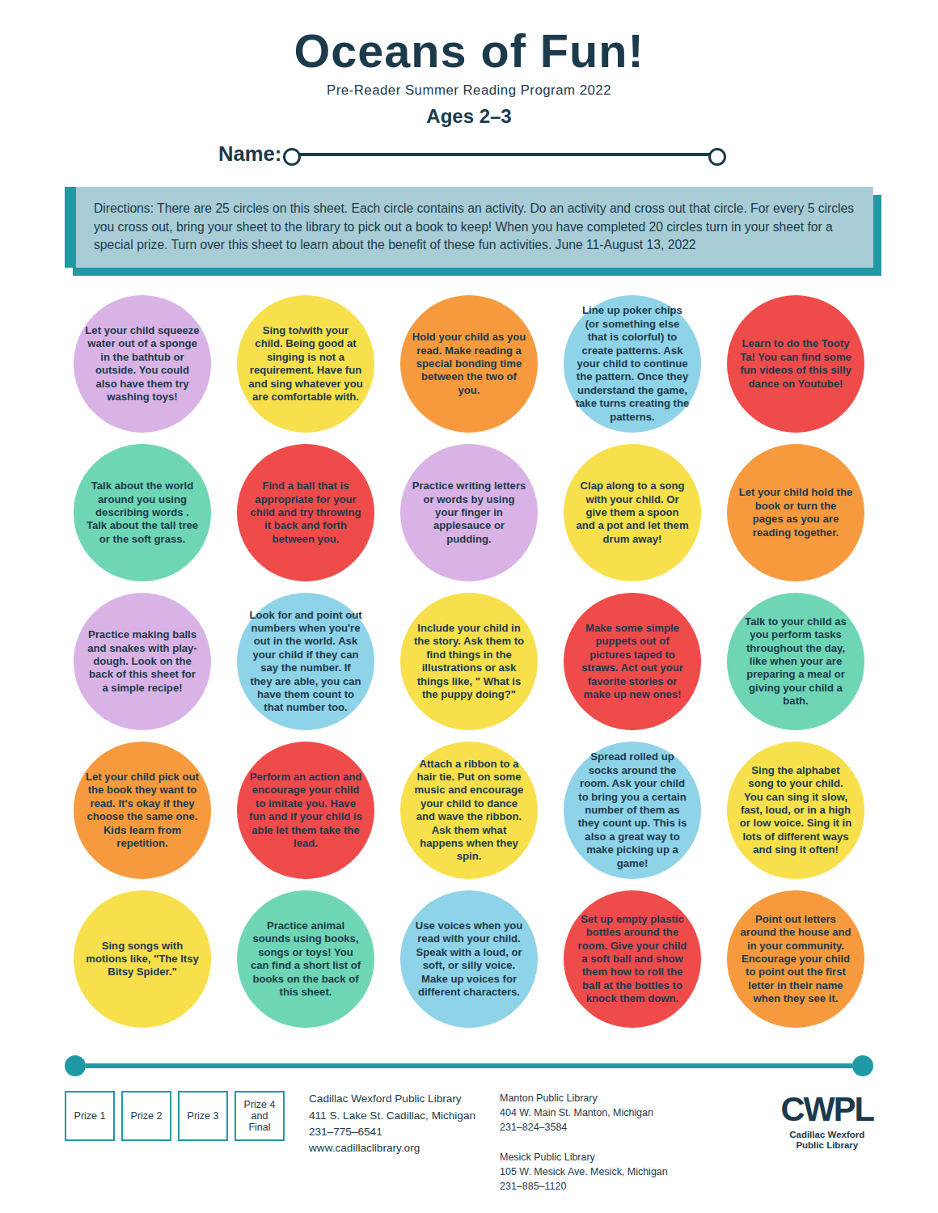Oceans of Fun!
Pre-Reader Summer Reading Program 2022
Ages 2–3
Name:
Directions: There are 25 circles on this sheet. Each circle contains an activity. Do an activity and cross out that circle. For every 5 circles you cross out, bring your sheet to the library to pick out a book to keep! When you have completed 20 circles turn in your sheet for a special prize. Turn over this sheet to learn about the benefit of these fun activities. June 11-August 13, 2022
Let your child squeeze water out of a sponge in the bathtub or outside. You could also have them try washing toys!
Sing to/with your child. Being good at singing is not a requirement. Have fun and sing whatever you are comfortable with.
Hold your child as you read. Make reading a special bonding time between the two of you.
Line up poker chips (or something else that is colorful) to create patterns. Ask your child to continue the pattern. Once they understand the game, take turns creating the patterns.
Learn to do the Tooty Ta! You can find some fun videos of this silly dance on Youtube!
Talk about the world around you using describing words . Talk about the tall tree or the soft grass.
Find a ball that is appropriate for your child and try throwing it back and forth between you.
Practice writing letters or words by using your finger in applesauce or pudding.
Clap along to a song with your child. Or give them a spoon and a pot and let them drum away!
Let your child hold the book or turn the pages as you are reading together.
Practice making balls and snakes with play-dough. Look on the back of this sheet for a simple recipe!
Look for and point out numbers when you're out in the world. Ask your child if they can say the number. If they are able, you can have them count to that number too.
Include your child in the story. Ask them to find things in the illustrations or ask things like, " What is the puppy doing?"
Make some simple puppets out of pictures taped to straws. Act out your favorite stories or make up new ones!
Talk to your child as you perform tasks throughout the day, like when your are preparing a meal or giving your child a bath.
Let your child pick out the book they want to read. It's okay if they choose the same one. Kids learn from repetition.
Perform an action and encourage your child to imitate you. Have fun and if your child is able let them take the lead.
Attach a ribbon to a hair tie. Put on some music and encourage your child to dance and wave the ribbon. Ask them what happens when they spin.
Spread rolled up socks around the room. Ask your child to bring you a certain number of them as they count up. This is also a great way to make picking up a game!
Sing the alphabet song to your child. You can sing it slow, fast, loud, or in a high or low voice. Sing it in lots of different ways and sing it often!
Sing songs with motions like, "The Itsy Bitsy Spider."
Practice animal sounds using books, songs or toys! You can find a short list of books on the back of this sheet.
Use voices when you read with your child. Speak with a loud, or soft, or silly voice. Make up voices for different characters.
Set up empty plastic bottles around the room. Give your child a soft ball and show them how to roll the ball at the bottles to knock them down.
Point out letters around the house and in your community. Encourage your child to point out the first letter in their name when they see it.
Prize 1
Prize 2
Prize 3
Prize 4 and Final
Cadillac Wexford Public Library
411 S. Lake St. Cadillac, Michigan
231–775–6541
www.cadillaclibrary.org
Manton Public Library
404 W. Main St. Manton, Michigan
231–824–3584
Mesick Public Library
105 W. Mesick Ave. Mesick, Michigan
231–885–1120
CW PL
Cadillac Wexford
Public Library